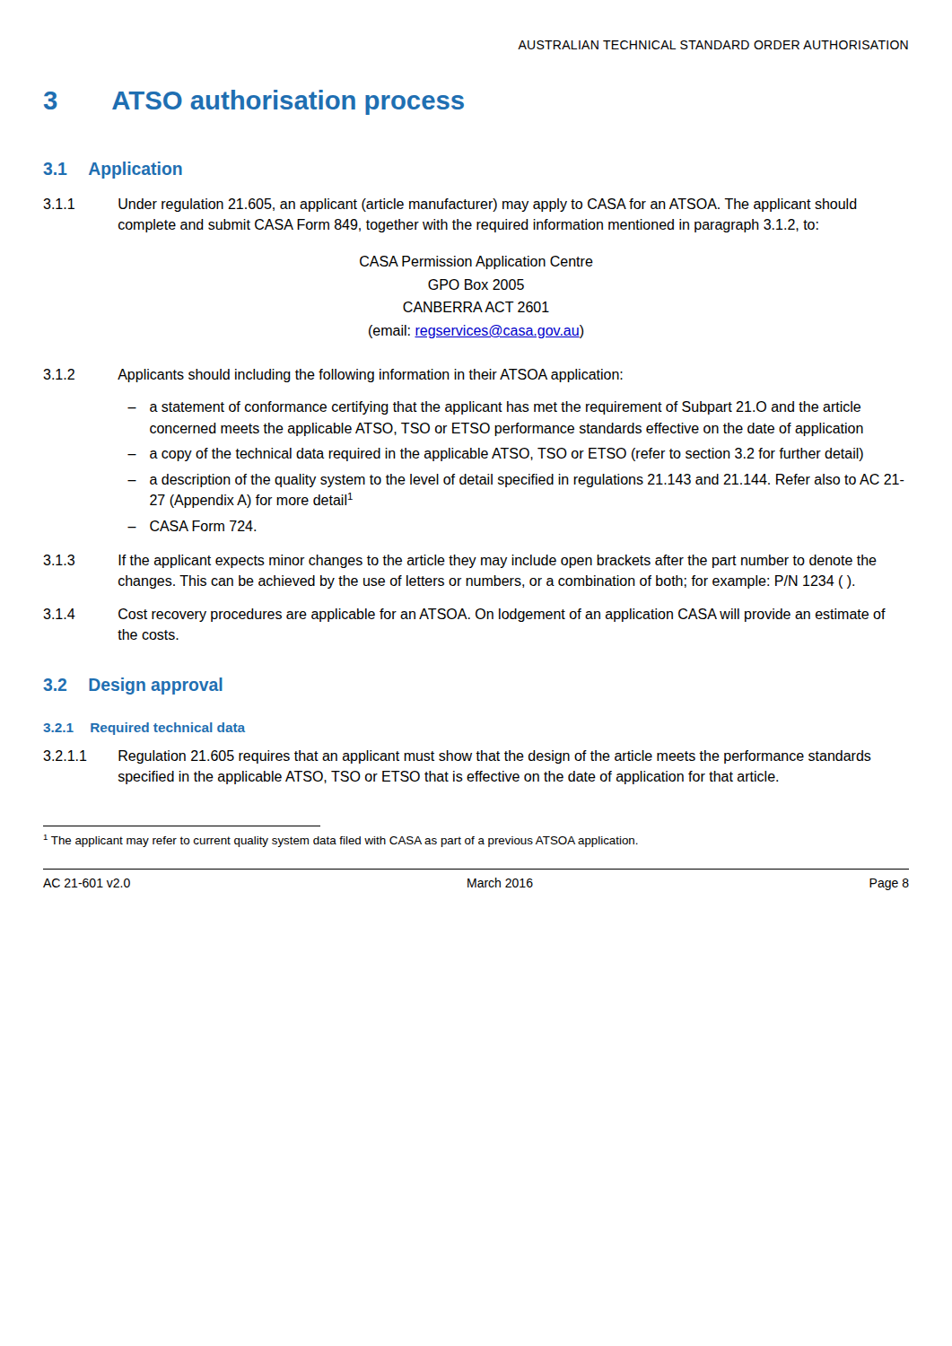AUSTRALIAN TECHNICAL STANDARD ORDER AUTHORISATION
3 ATSO authorisation process
3.1 Application
3.1.1 Under regulation 21.605, an applicant (article manufacturer) may apply to CASA for an ATSOA. The applicant should complete and submit CASA Form 849, together with the required information mentioned in paragraph 3.1.2, to:
CASA Permission Application Centre
GPO Box 2005
CANBERRA ACT 2601
(email: regservices@casa.gov.au)
3.1.2 Applicants should including the following information in their ATSOA application:
a statement of conformance certifying that the applicant has met the requirement of Subpart 21.O and the article concerned meets the applicable ATSO, TSO or ETSO performance standards effective on the date of application
a copy of the technical data required in the applicable ATSO, TSO or ETSO (refer to section 3.2 for further detail)
a description of the quality system to the level of detail specified in regulations 21.143 and 21.144. Refer also to AC 21-27 (Appendix A) for more detail1
CASA Form 724.
3.1.3 If the applicant expects minor changes to the article they may include open brackets after the part number to denote the changes. This can be achieved by the use of letters or numbers, or a combination of both; for example: P/N 1234 ( ).
3.1.4 Cost recovery procedures are applicable for an ATSOA. On lodgement of an application CASA will provide an estimate of the costs.
3.2 Design approval
3.2.1 Required technical data
3.2.1.1 Regulation 21.605 requires that an applicant must show that the design of the article meets the performance standards specified in the applicable ATSO, TSO or ETSO that is effective on the date of application for that article.
1 The applicant may refer to current quality system data filed with CASA as part of a previous ATSOA application.
AC 21-601 v2.0 March 2016 Page 8